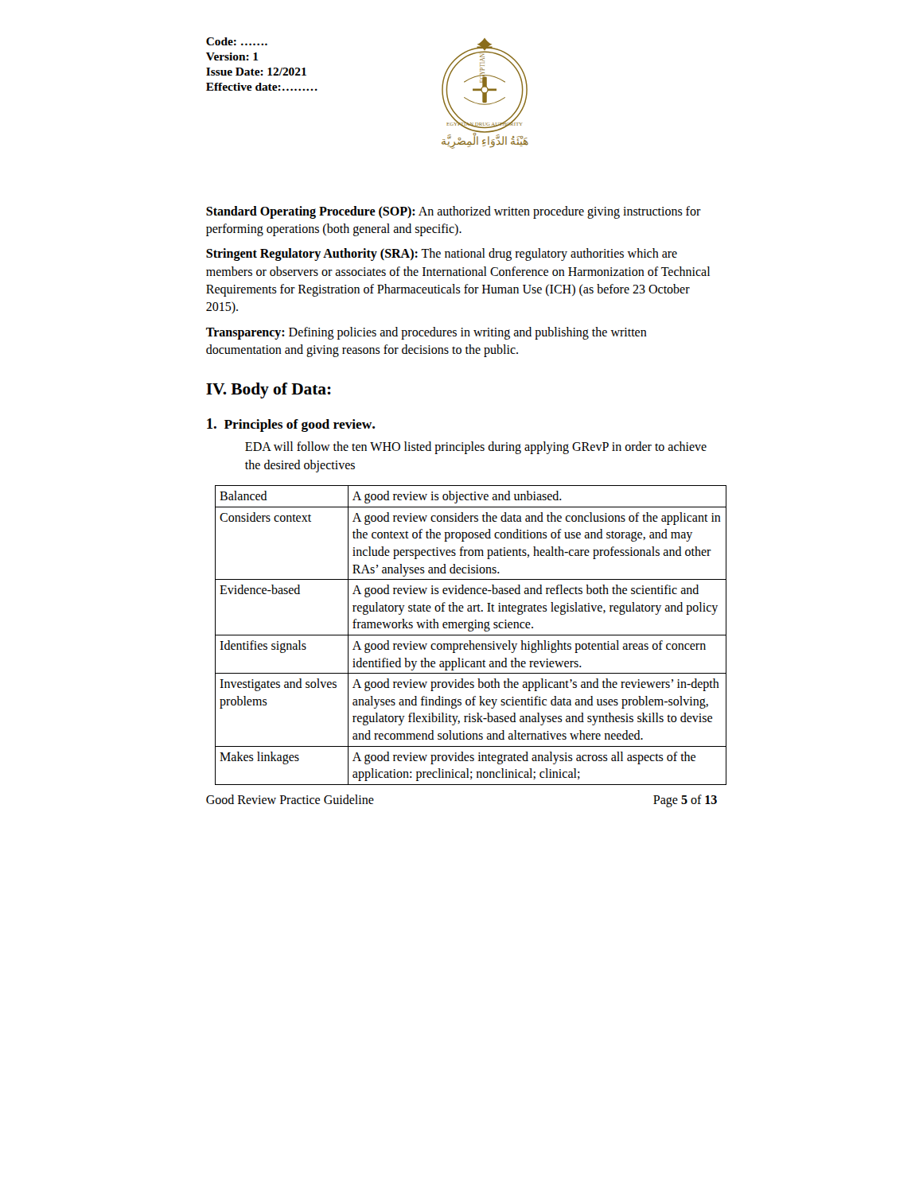Code: …….
Version: 1
Issue Date: 12/2021
Effective date:………
EGYPTIAN EGYPTIAN DRUG AUTHORITY هَيْئَةُ الدَّوَاءِ الْمِصْرِيَّة
Standard Operating Procedure (SOP): An authorized written procedure giving instructions for performing operations (both general and specific).
Stringent Regulatory Authority (SRA): The national drug regulatory authorities which are members or observers or associates of the International Conference on Harmonization of Technical Requirements for Registration of Pharmaceuticals for Human Use (ICH) (as before 23 October 2015).
Transparency: Defining policies and procedures in writing and publishing the written documentation and giving reasons for decisions to the public.
IV. Body of Data:
1. Principles of good review.
EDA will follow the ten WHO listed principles during applying GRevP in order to achieve the desired objectives
| Balanced | A good review is objective and unbiased. |
| Considers context | A good review considers the data and the conclusions of the applicant in the context of the proposed conditions of use and storage, and may include perspectives from patients, health-care professionals and other RAs’ analyses and decisions. |
| Evidence-based | A good review is evidence-based and reflects both the scientific and regulatory state of the art. It integrates legislative, regulatory and policy frameworks with emerging science. |
| Identifies signals | A good review comprehensively highlights potential areas of concern identified by the applicant and the reviewers. |
| Investigates and solves problems | A good review provides both the applicant’s and the reviewers’ in-depth analyses and findings of key scientific data and uses problem-solving, regulatory flexibility, risk-based analyses and synthesis skills to devise and recommend solutions and alternatives where needed. |
| Makes linkages | A good review provides integrated analysis across all aspects of the application: preclinical; nonclinical; clinical; |
Good Review Practice Guideline
Page 5 of 13